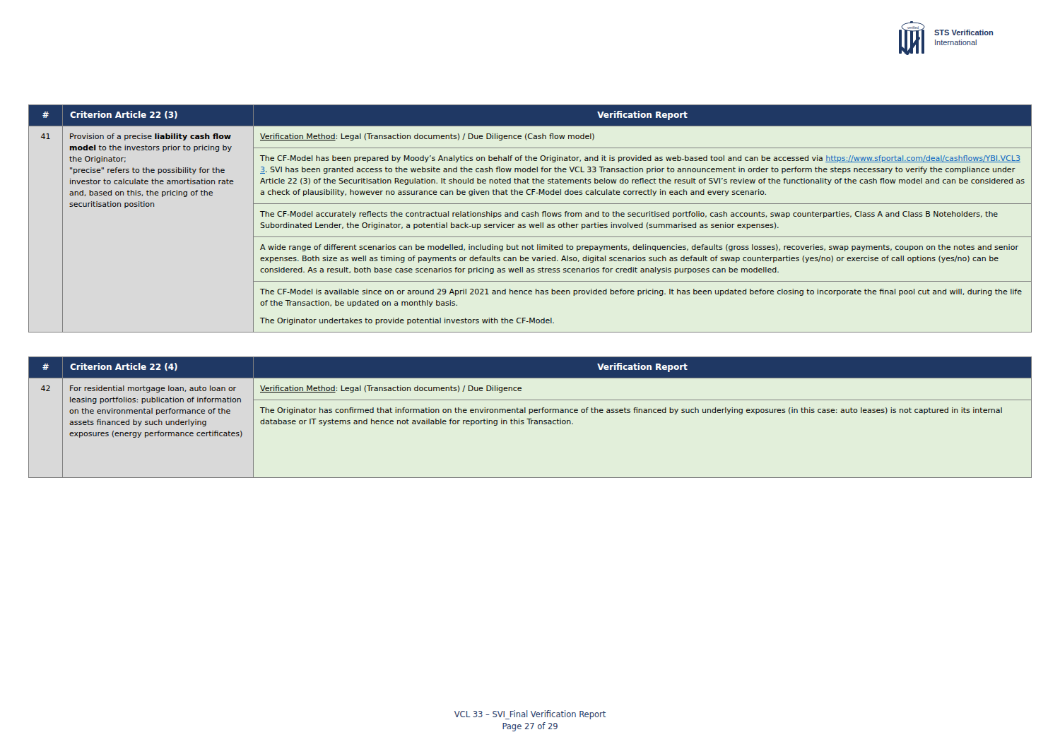STS Verification International verified STS Verification International
| # | Criterion Article 22 (3) | Verification Report |
| --- | --- | --- |
| 41 | Provision of a precise liability cash flow model to the investors prior to pricing by the Originator; "precise" refers to the possibility for the investor to calculate the amortisation rate and, based on this, the pricing of the securitisation position | Verification Method : Legal (Transaction documents) / Due Diligence (Cash flow model) |
| The CF-Model has been prepared by Moody’s Analytics on behalf of the Originator, and it is provided as web-based tool and can be accessed via https://www.sfportal.com/deal/cashflows/YBI.VCL33 . SVI has been granted access to the website and the cash flow model for the VCL 33 Transaction prior to announcement in order to perform the steps necessary to verify the compliance under Article 22 (3) of the Securitisation Regulation. It should be noted that the statements below do reflect the result of SVI’s review of the functionality of the cash flow model and can be considered as a check of plausibility, however no assurance can be given that the CF-Model does calculate correctly in each and every scenario. |
| The CF-Model accurately reflects the contractual relationships and cash flows from and to the securitised portfolio, cash accounts, swap counterparties, Class A and Class B Noteholders, the Subordinated Lender, the Originator, a potential back-up servicer as well as other parties involved (summarised as senior expenses). |
| A wide range of different scenarios can be modelled, including but not limited to prepayments, delinquencies, defaults (gross losses), recoveries, swap payments, coupon on the notes and senior expenses. Both size as well as timing of payments or defaults can be varied. Also, digital scenarios such as default of swap counterparties (yes/no) or exercise of call options (yes/no) can be considered. As a result, both base case scenarios for pricing as well as stress scenarios for credit analysis purposes can be modelled. |
| The CF-Model is available since on or around 29 April 2021 and hence has been provided before pricing. It has been updated before closing to incorporate the final pool cut and will, during the life of the Transaction, be updated on a monthly basis. The Originator undertakes to provide potential investors with the CF-Model. |
| # | Criterion Article 22 (4) | Verification Report |
| --- | --- | --- |
| 42 | For residential mortgage loan, auto loan or leasing portfolios: publication of information on the environmental performance of the assets financed by such underlying exposures (energy performance certificates) | Verification Method : Legal (Transaction documents) / Due Diligence |
| The Originator has confirmed that information on the environmental performance of the assets financed by such underlying exposures (in this case: auto leases) is not captured in its internal database or IT systems and hence not available for reporting in this Transaction. |
VCL 33 – SVI_Final Verification Report
Page 27 of 29